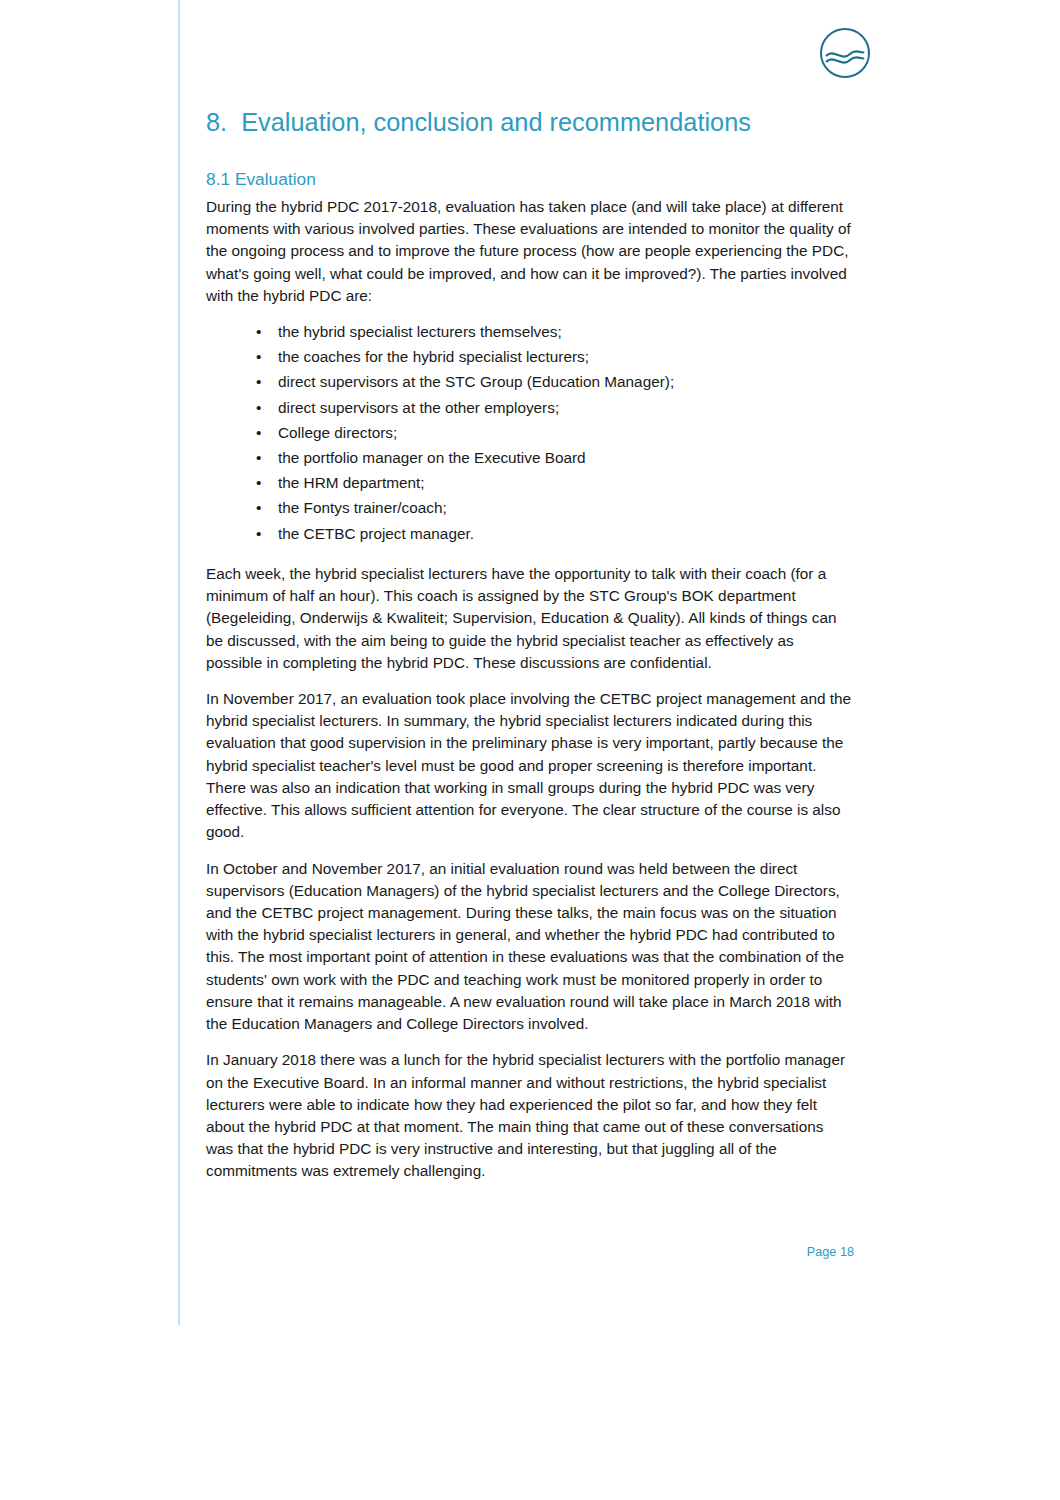8. Evaluation, conclusion and recommendations
8.1 Evaluation
During the hybrid PDC 2017-2018, evaluation has taken place (and will take place) at different moments with various involved parties. These evaluations are intended to monitor the quality of the ongoing process and to improve the future process (how are people experiencing the PDC, what's going well, what could be improved, and how can it be improved?). The parties involved with the hybrid PDC are:
the hybrid specialist lecturers themselves;
the coaches for the hybrid specialist lecturers;
direct supervisors at the STC Group (Education Manager);
direct supervisors at the other employers;
College directors;
the portfolio manager on the Executive Board
the HRM department;
the Fontys trainer/coach;
the CETBC project manager.
Each week, the hybrid specialist lecturers have the opportunity to talk with their coach (for a minimum of half an hour). This coach is assigned by the STC Group's BOK department (Begeleiding, Onderwijs & Kwaliteit; Supervision, Education & Quality). All kinds of things can be discussed, with the aim being to guide the hybrid specialist teacher as effectively as possible in completing the hybrid PDC. These discussions are confidential.
In November 2017, an evaluation took place involving the CETBC project management and the hybrid specialist lecturers. In summary, the hybrid specialist lecturers indicated during this evaluation that good supervision in the preliminary phase is very important, partly because the hybrid specialist teacher's level must be good and proper screening is therefore important. There was also an indication that working in small groups during the hybrid PDC was very effective. This allows sufficient attention for everyone. The clear structure of the course is also good.
In October and November 2017, an initial evaluation round was held between the direct supervisors (Education Managers) of the hybrid specialist lecturers and the College Directors, and the CETBC project management. During these talks, the main focus was on the situation with the hybrid specialist lecturers in general, and whether the hybrid PDC had contributed to this. The most important point of attention in these evaluations was that the combination of the students' own work with the PDC and teaching work must be monitored properly in order to ensure that it remains manageable. A new evaluation round will take place in March 2018 with the Education Managers and College Directors involved.
In January 2018 there was a lunch for the hybrid specialist lecturers with the portfolio manager on the Executive Board. In an informal manner and without restrictions, the hybrid specialist lecturers were able to indicate how they had experienced the pilot so far, and how they felt about the hybrid PDC at that moment. The main thing that came out of these conversations was that the hybrid PDC is very instructive and interesting, but that juggling all of the commitments was extremely challenging.
Page 18